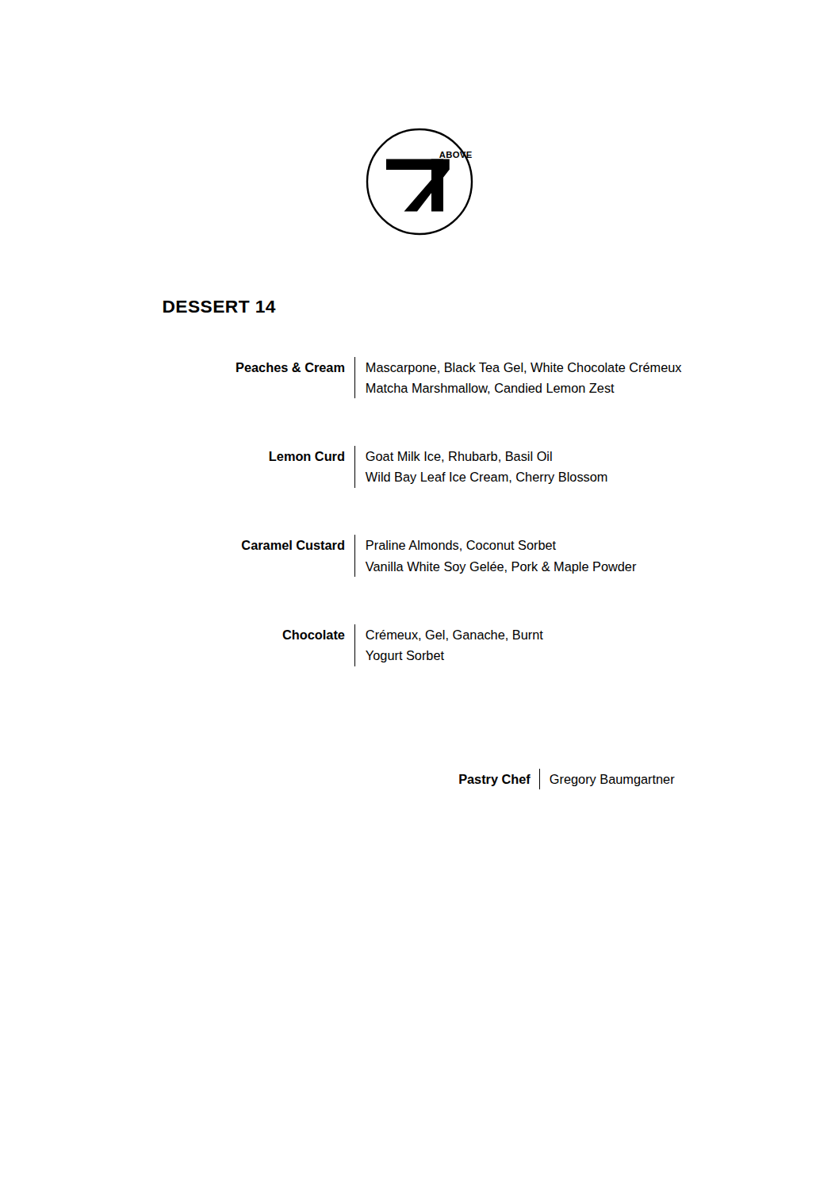ABOVE
DESSERT 14
Peaches & Cream
Mascarpone, Black Tea Gel, White Chocolate Crémeux
Matcha Marshmallow, Candied Lemon Zest
Lemon Curd
Goat Milk Ice, Rhubarb, Basil Oil
Wild Bay Leaf Ice Cream, Cherry Blossom
Caramel Custard
Praline Almonds, Coconut Sorbet
Vanilla White Soy Gelée, Pork & Maple Powder
Chocolate
Crémeux, Gel, Ganache, Burnt
Yogurt Sorbet
Pastry Chef
Gregory Baumgartner